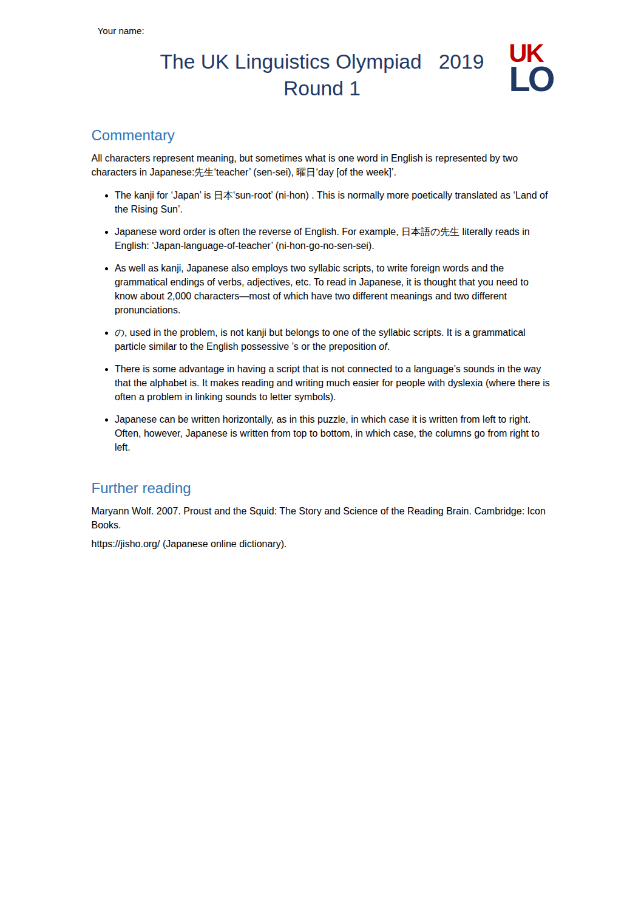Your name:
UK LO
The UK Linguistics Olympiad 2019 Round 1
Commentary
All characters represent meaning, but sometimes what is one word in English is represented by two characters in Japanese:先生‘teacher’ (sen-sei), 曜日‘day [of the week]’.
The kanji for ‘Japan’ is 日本‘sun-root’ (ni-hon) . This is normally more poetically translated as ‘Land of the Rising Sun’.
Japanese word order is often the reverse of English. For example, 日本語の先生 literally reads in English: ‘Japan-language-of-teacher’ (ni-hon-go-no-sen-sei).
As well as kanji, Japanese also employs two syllabic scripts, to write foreign words and the grammatical endings of verbs, adjectives, etc. To read in Japanese, it is thought that you need to know about 2,000 characters—most of which have two different meanings and two different pronunciations.
の, used in the problem, is not kanji but belongs to one of the syllabic scripts. It is a grammatical particle similar to the English possessive ’s or the preposition of.
There is some advantage in having a script that is not connected to a language’s sounds in the way that the alphabet is. It makes reading and writing much easier for people with dyslexia (where there is often a problem in linking sounds to letter symbols).
Japanese can be written horizontally, as in this puzzle, in which case it is written from left to right. Often, however, Japanese is written from top to bottom, in which case, the columns go from right to left.
Further reading
Maryann Wolf. 2007. Proust and the Squid: The Story and Science of the Reading Brain. Cambridge: Icon Books.
https://jisho.org/ (Japanese online dictionary).